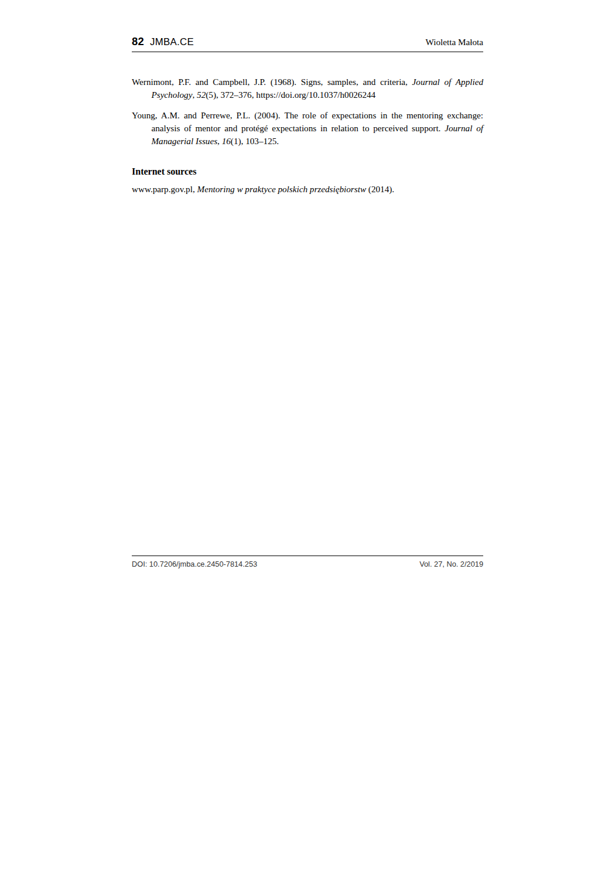82 JMBA.CE
Wioletta Małota
Wernimont, P.F. and Campbell, J.P. (1968). Signs, samples, and criteria, Journal of Applied Psychology, 52(5), 372–376, https://doi.org/10.1037/h0026244
Young, A.M. and Perrewe, P.L. (2004). The role of expectations in the mentoring exchange: analysis of mentor and protégé expectations in relation to perceived support. Journal of Managerial Issues, 16(1), 103–125.
Internet sources
www.parp.gov.pl, Mentoring w praktyce polskich przedsiębiorstw (2014).
DOI: 10.7206/jmba.ce.2450-7814.253
Vol. 27, No. 2/2019